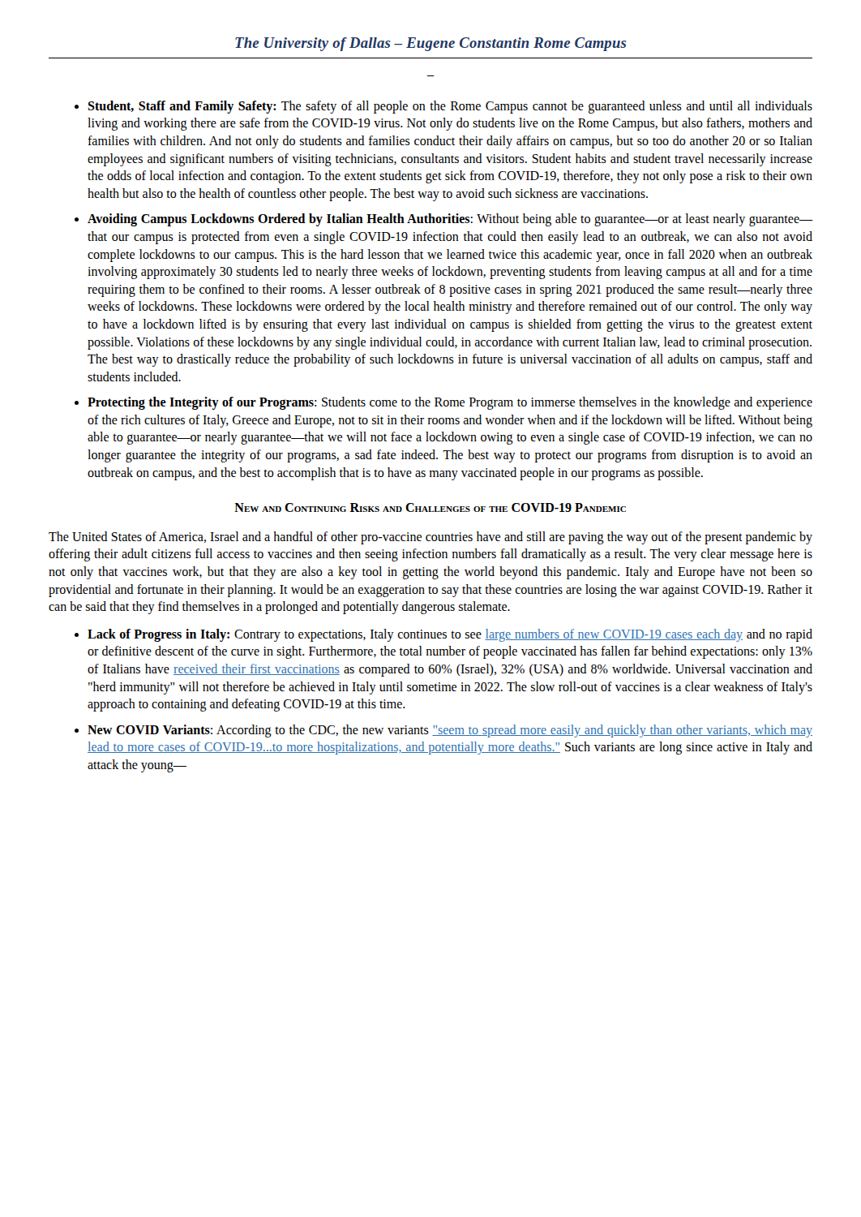The University of Dallas – Eugene Constantin Rome Campus
_
Student, Staff and Family Safety: The safety of all people on the Rome Campus cannot be guaranteed unless and until all individuals living and working there are safe from the COVID-19 virus. Not only do students live on the Rome Campus, but also fathers, mothers and families with children. And not only do students and families conduct their daily affairs on campus, but so too do another 20 or so Italian employees and significant numbers of visiting technicians, consultants and visitors. Student habits and student travel necessarily increase the odds of local infection and contagion. To the extent students get sick from COVID-19, therefore, they not only pose a risk to their own health but also to the health of countless other people. The best way to avoid such sickness are vaccinations.
Avoiding Campus Lockdowns Ordered by Italian Health Authorities: Without being able to guarantee—or at least nearly guarantee—that our campus is protected from even a single COVID-19 infection that could then easily lead to an outbreak, we can also not avoid complete lockdowns to our campus. This is the hard lesson that we learned twice this academic year, once in fall 2020 when an outbreak involving approximately 30 students led to nearly three weeks of lockdown, preventing students from leaving campus at all and for a time requiring them to be confined to their rooms. A lesser outbreak of 8 positive cases in spring 2021 produced the same result—nearly three weeks of lockdowns. These lockdowns were ordered by the local health ministry and therefore remained out of our control. The only way to have a lockdown lifted is by ensuring that every last individual on campus is shielded from getting the virus to the greatest extent possible. Violations of these lockdowns by any single individual could, in accordance with current Italian law, lead to criminal prosecution. The best way to drastically reduce the probability of such lockdowns in future is universal vaccination of all adults on campus, staff and students included.
Protecting the Integrity of our Programs: Students come to the Rome Program to immerse themselves in the knowledge and experience of the rich cultures of Italy, Greece and Europe, not to sit in their rooms and wonder when and if the lockdown will be lifted. Without being able to guarantee—or nearly guarantee—that we will not face a lockdown owing to even a single case of COVID-19 infection, we can no longer guarantee the integrity of our programs, a sad fate indeed. The best way to protect our programs from disruption is to avoid an outbreak on campus, and the best to accomplish that is to have as many vaccinated people in our programs as possible.
New and Continuing Risks and Challenges of the COVID-19 Pandemic
The United States of America, Israel and a handful of other pro-vaccine countries have and still are paving the way out of the present pandemic by offering their adult citizens full access to vaccines and then seeing infection numbers fall dramatically as a result. The very clear message here is not only that vaccines work, but that they are also a key tool in getting the world beyond this pandemic. Italy and Europe have not been so providential and fortunate in their planning. It would be an exaggeration to say that these countries are losing the war against COVID-19. Rather it can be said that they find themselves in a prolonged and potentially dangerous stalemate.
Lack of Progress in Italy: Contrary to expectations, Italy continues to see large numbers of new COVID-19 cases each day and no rapid or definitive descent of the curve in sight. Furthermore, the total number of people vaccinated has fallen far behind expectations: only 13% of Italians have received their first vaccinations as compared to 60% (Israel), 32% (USA) and 8% worldwide. Universal vaccination and "herd immunity" will not therefore be achieved in Italy until sometime in 2022. The slow roll-out of vaccines is a clear weakness of Italy's approach to containing and defeating COVID-19 at this time.
New COVID Variants: According to the CDC, the new variants "seem to spread more easily and quickly than other variants, which may lead to more cases of COVID-19...to more hospitalizations, and potentially more deaths." Such variants are long since active in Italy and attack the young—